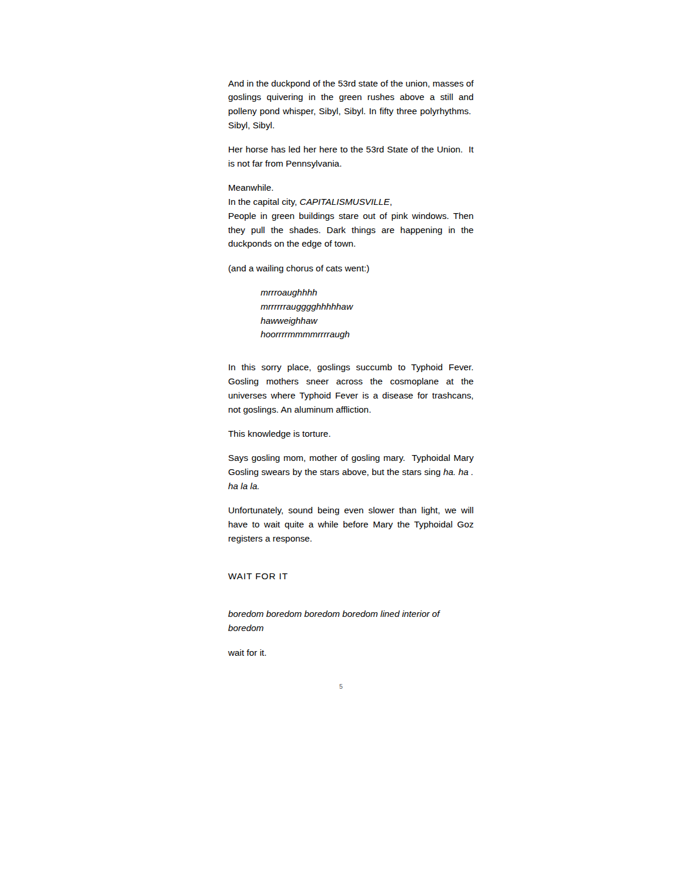And in the duckpond of the 53rd state of the union, masses of goslings quivering in the green rushes above a still and polleny pond whisper, Sibyl, Sibyl. In fifty three polyrhythms. Sibyl, Sibyl.
Her horse has led her here to the 53rd State of the Union. It is not far from Pennsylvania.
Meanwhile.
In the capital city, CAPITALISMUSVILLE,
People in green buildings stare out of pink windows. Then they pull the shades. Dark things are happening in the duckponds on the edge of town.
(and a wailing chorus of cats went:)
mrrroaughhhh
mrrrrrraugggghhhhhaw
hawweighhaw
hoorrrrmmmmrrrraugh
In this sorry place, goslings succumb to Typhoid Fever. Gosling mothers sneer across the cosmoplane at the universes where Typhoid Fever is a disease for trashcans, not goslings. An aluminum affliction.
This knowledge is torture.
Says gosling mom, mother of gosling mary. Typhoidal Mary Gosling swears by the stars above, but the stars sing ha. ha . ha la la.
Unfortunately, sound being even slower than light, we will have to wait quite a while before Mary the Typhoidal Goz registers a response.
WAIT FOR IT
boredom boredom boredom boredom lined interior of boredom
wait for it.
5